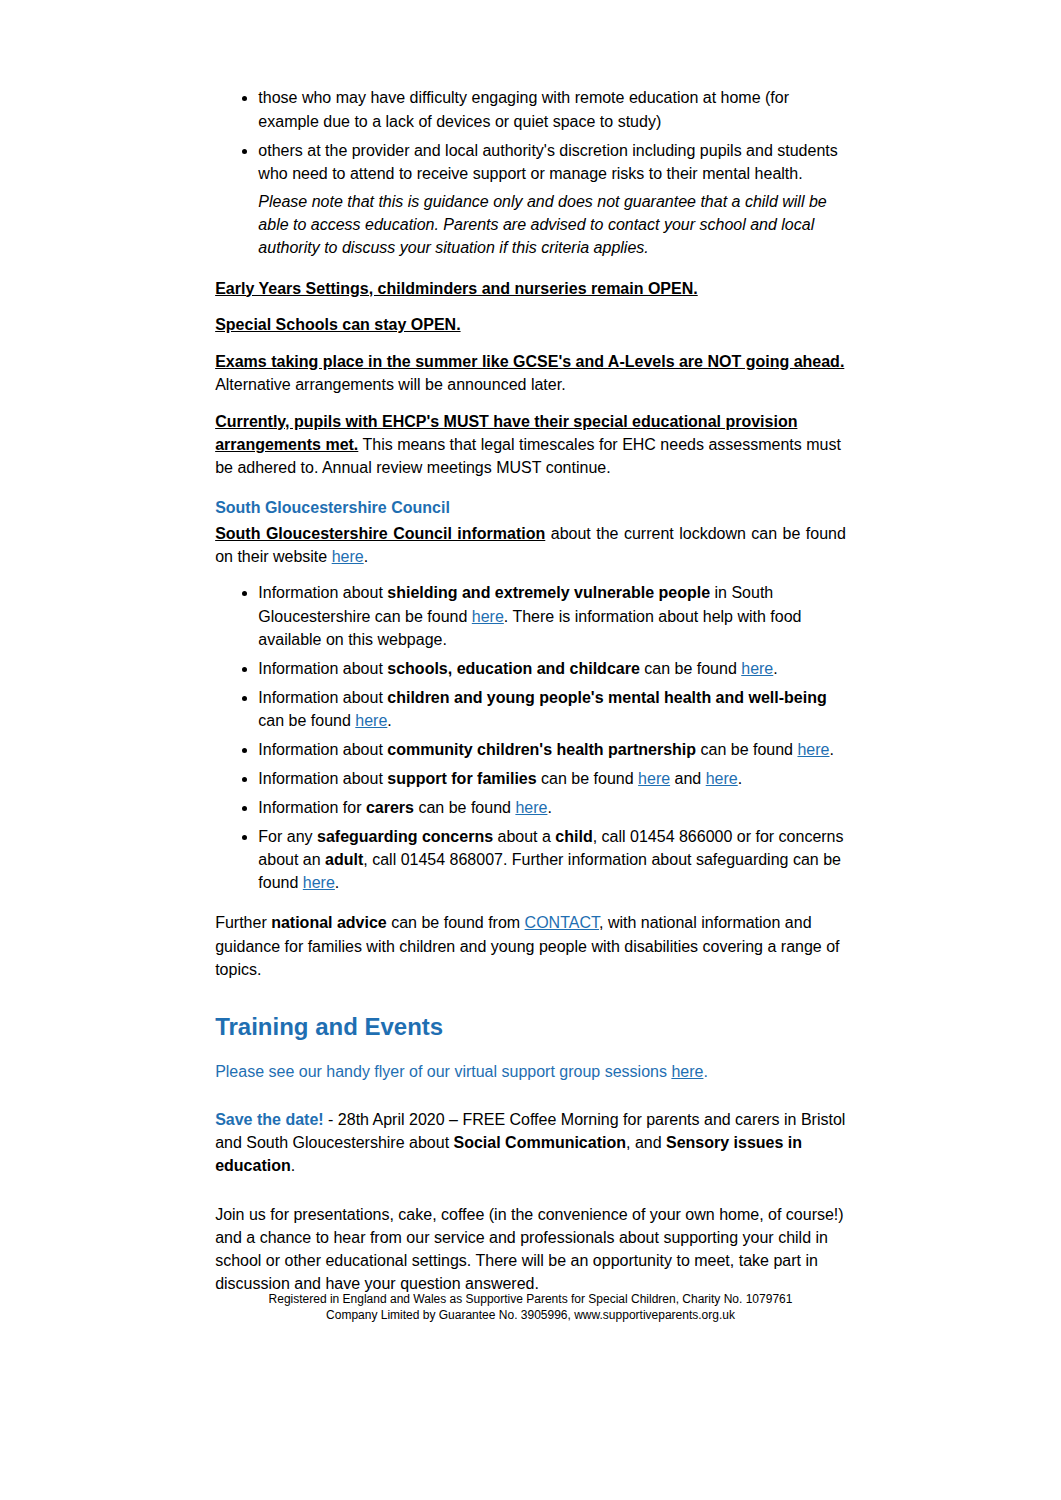those who may have difficulty engaging with remote education at home (for example due to a lack of devices or quiet space to study)
others at the provider and local authority's discretion including pupils and students who need to attend to receive support or manage risks to their mental health.
Please note that this is guidance only and does not guarantee that a child will be able to access education. Parents are advised to contact your school and local authority to discuss your situation if this criteria applies.
Early Years Settings, childminders and nurseries remain OPEN.
Special Schools can stay OPEN.
Exams taking place in the summer like GCSE's and A-Levels are NOT going ahead. Alternative arrangements will be announced later.
Currently, pupils with EHCP's MUST have their special educational provision arrangements met. This means that legal timescales for EHC needs assessments must be adhered to. Annual review meetings MUST continue.
South Gloucestershire Council
South Gloucestershire Council information about the current lockdown can be found on their website here.
Information about shielding and extremely vulnerable people in South Gloucestershire can be found here. There is information about help with food available on this webpage.
Information about schools, education and childcare can be found here.
Information about children and young people's mental health and well-being can be found here.
Information about community children's health partnership can be found here.
Information about support for families can be found here and here.
Information for carers can be found here.
For any safeguarding concerns about a child, call 01454 866000 or for concerns about an adult, call 01454 868007. Further information about safeguarding can be found here.
Further national advice can be found from CONTACT, with national information and guidance for families with children and young people with disabilities covering a range of topics.
Training and Events
Please see our handy flyer of our virtual support group sessions here.
Save the date! - 28th April 2020 – FREE Coffee Morning for parents and carers in Bristol and South Gloucestershire about Social Communication, and Sensory issues in education.
Join us for presentations, cake, coffee (in the convenience of your own home, of course!) and a chance to hear from our service and professionals about supporting your child in school or other educational settings. There will be an opportunity to meet, take part in discussion and have your question answered.
Registered in England and Wales as Supportive Parents for Special Children, Charity No. 1079761
Company Limited by Guarantee No. 3905996, www.supportiveparents.org.uk